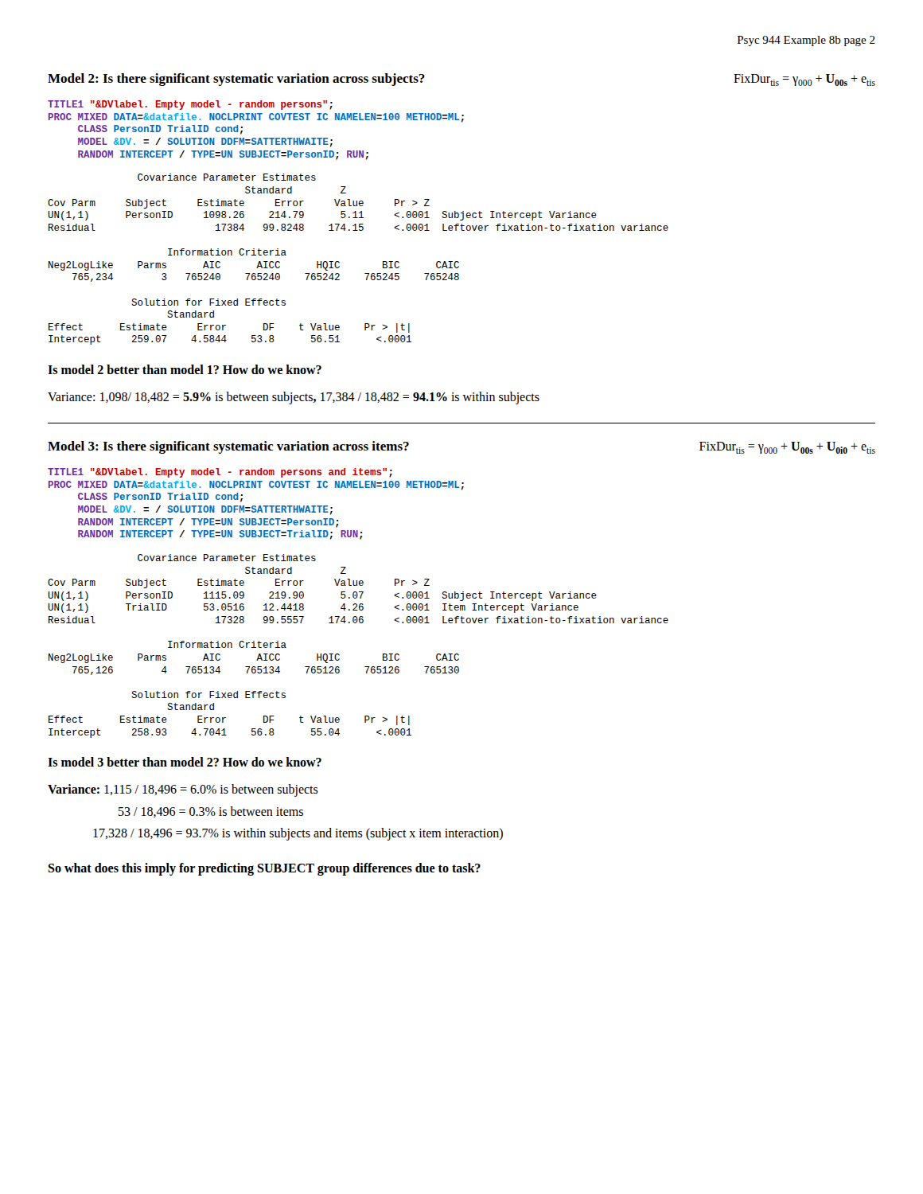Psyc 944 Example 8b page 2
Model 2: Is there significant systematic variation across subjects?
FixDurtis = γ000 + U00s + etis
TITLE1 "&DVlabel. Empty model - random persons";
PROC MIXED DATA=&datafile. NOCLPRINT COVTEST IC NAMELEN=100 METHOD=ML;
     CLASS PersonID TrialID cond;
     MODEL &DV. = / SOLUTION DDFM=SATTERTHWAITE;
     RANDOM INTERCEPT / TYPE=UN SUBJECT=PersonID; RUN;
               Covariance Parameter Estimates
                                 Standard        Z
Cov Parm     Subject     Estimate     Error     Value     Pr > Z
UN(1,1)      PersonID     1098.26    214.79      5.11     <.0001  Subject Intercept Variance
Residual                    17384   99.8248    174.15     <.0001  Leftover fixation-to-fixation variance

                    Information Criteria
Neg2LogLike    Parms      AIC      AICC      HQIC       BIC      CAIC
    765,234        3   765240    765240    765242    765245    765248

              Solution for Fixed Effects
                    Standard
Effect      Estimate     Error      DF    t Value    Pr > |t|
Intercept     259.07    4.5844    53.8      56.51      <.0001
Is model 2 better than model 1? How do we know?
Variance: 1,098/ 18,482 = 5.9% is between subjects, 17,384 / 18,482 = 94.1% is within subjects
Model 3: Is there significant systematic variation across items?
FixDurtis = γ000 + U00s + U0i0 + etis
TITLE1 "&DVlabel. Empty model - random persons and items";
PROC MIXED DATA=&datafile. NOCLPRINT COVTEST IC NAMELEN=100 METHOD=ML;
     CLASS PersonID TrialID cond;
     MODEL &DV. = / SOLUTION DDFM=SATTERTHWAITE;
     RANDOM INTERCEPT / TYPE=UN SUBJECT=PersonID;
     RANDOM INTERCEPT / TYPE=UN SUBJECT=TrialID; RUN;
               Covariance Parameter Estimates
                                 Standard        Z
Cov Parm     Subject     Estimate     Error     Value     Pr > Z
UN(1,1)      PersonID     1115.09    219.90      5.07     <.0001  Subject Intercept Variance
UN(1,1)      TrialID      53.0516   12.4418      4.26     <.0001  Item Intercept Variance
Residual                    17328   99.5557    174.06     <.0001  Leftover fixation-to-fixation variance

                    Information Criteria
Neg2LogLike    Parms      AIC      AICC      HQIC       BIC      CAIC
    765,126        4   765134    765134    765126    765126    765130

              Solution for Fixed Effects
                    Standard
Effect      Estimate     Error      DF    t Value    Pr > |t|
Intercept     258.93    4.7041    56.8      55.04      <.0001
Is model 3 better than model 2? How do we know?
Variance: 1,115 / 18,496 = 6.0% is between subjects
53 / 18,496 = 0.3% is between items
17,328 / 18,496 = 93.7% is within subjects and items (subject x item interaction)
So what does this imply for predicting SUBJECT group differences due to task?